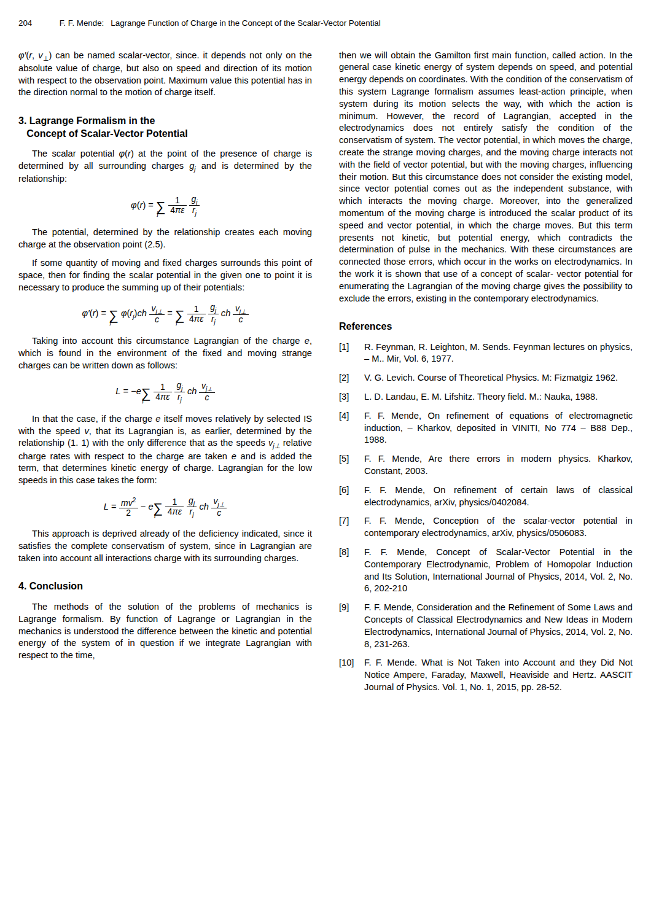204 F. F. Mende: Lagrange Function of Charge in the Concept of the Scalar-Vector Potential
φ′(r, v⊥) can be named scalar-vector, since. it depends not only on the absolute value of charge, but also on speed and direction of its motion with respect to the observation point. Maximum value this potential has in the direction normal to the motion of charge itself.
3. Lagrange Formalism in the
Concept of Scalar-Vector Potential
The scalar potential φ(r) at the point of the presence of charge is determined by all surrounding charges gj and is determined by the relationship:
φ(r) = ∑j 14πε gj rj
The potential, determined by the relationship creates each moving charge at the observation point (2.5).
If some quantity of moving and fixed charges surrounds this point of space, then for finding the scalar potential in the given one to point it is necessary to produce the summing up of their potentials:
φ′(r) = ∑j φ(rj)ch vj⊥c = ∑j 14πε gj rj ch vj⊥c
Taking into account this circumstance Lagrangian of the charge e, which is found in the environment of the fixed and moving strange charges can be written down as follows:
L = −e∑j 14πε gj rj ch vj⊥c
In that the case, if the charge e itself moves relatively by selected IS with the speed v, that its Lagrangian is, as earlier, determined by the relationship (1. 1) with the only difference that as the speeds vj⊥ relative charge rates with respect to the charge are taken e and is added the term, that determines kinetic energy of charge. Lagrangian for the low speeds in this case takes the form:
L = mv22 − e∑j 14πε gj rj ch vj⊥c
This approach is deprived already of the deficiency indicated, since it satisfies the complete conservatism of system, since in Lagrangian are taken into account all interactions charge with its surrounding charges.
4. Conclusion
The methods of the solution of the problems of mechanics is Lagrange formalism. By function of Lagrange or Lagrangian in the mechanics is understood the difference between the kinetic and potential energy of the system of in question if we integrate Lagrangian with respect to the time,
then we will obtain the Gamilton first main function, called action. In the general case kinetic energy of system depends on speed, and potential energy depends on coordinates. With the condition of the conservatism of this system Lagrange formalism assumes least-action principle, when system during its motion selects the way, with which the action is minimum. However, the record of Lagrangian, accepted in the electrodynamics does not entirely satisfy the condition of the conservatism of system. The vector potential, in which moves the charge, create the strange moving charges, and the moving charge interacts not with the field of vector potential, but with the moving charges, influencing their motion. But this circumstance does not consider the existing model, since vector potential comes out as the independent substance, with which interacts the moving charge. Moreover, into the generalized momentum of the moving charge is introduced the scalar product of its speed and vector potential, in which the charge moves. But this term presents not kinetic, but potential energy, which contradicts the determination of pulse in the mechanics. With these circumstances are connected those errors, which occur in the works on electrodynamics. In the work it is shown that use of a concept of scalar- vector potential for enumerating the Lagrangian of the moving charge gives the possibility to exclude the errors, existing in the contemporary electrodynamics.
References
[1] R. Feynman, R. Leighton, M. Sends. Feynman lectures on physics, – M.. Mir, Vol. 6, 1977.
[2] V. G. Levich. Course of Theoretical Physics. M: Fizmatgiz 1962.
[3] L. D. Landau, E. M. Lifshitz. Theory field. M.: Nauka, 1988.
[4] F. F. Mende, On refinement of equations of electromagnetic induction, – Kharkov, deposited in VINITI, No 774 – B88 Dep., 1988.
[5] F. F. Mende, Are there errors in modern physics. Kharkov, Constant, 2003.
[6] F. F. Mende, On refinement of certain laws of classical electrodynamics, arXiv, physics/0402084.
[7] F. F. Mende, Conception of the scalar-vector potential in contemporary electrodynamics, arXiv, physics/0506083.
[8] F. F. Mende, Concept of Scalar-Vector Potential in the Contemporary Electrodynamic, Problem of Homopolar Induction and Its Solution, International Journal of Physics, 2014, Vol. 2, No. 6, 202-210
[9] F. F. Mende, Consideration and the Refinement of Some Laws and Concepts of Classical Electrodynamics and New Ideas in Modern Electrodynamics, International Journal of Physics, 2014, Vol. 2, No. 8, 231-263.
[10] F. F. Mende. What is Not Taken into Account and they Did Not Notice Ampere, Faraday, Maxwell, Heaviside and Hertz. AASCIT Journal of Physics. Vol. 1, No. 1, 2015, pp. 28-52.